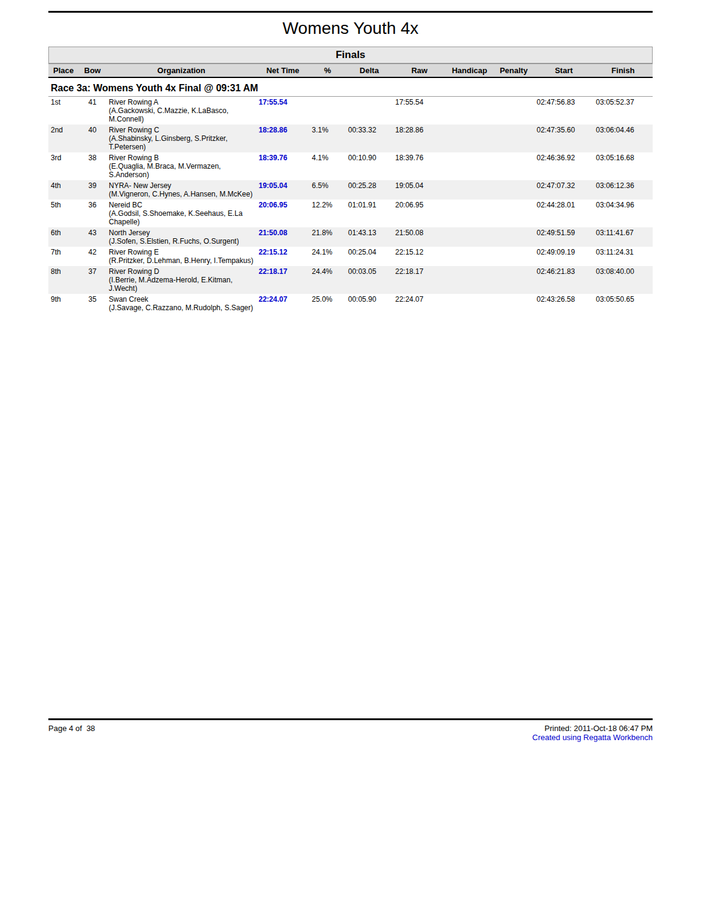Womens Youth 4x
Finals
| Place | Bow | Organization | Net Time | % | Delta | Raw | Handicap | Penalty | Start | Finish |
| --- | --- | --- | --- | --- | --- | --- | --- | --- | --- | --- |
| Race 3a: Womens Youth 4x Final @ 09:31 AM |
| 1st | 41 | River Rowing A (A.Gackowski, C.Mazzie, K.LaBasco, M.Connell) | 17:55.54 | | | 17:55.54 | | | 02:47:56.83 | 03:05:52.37 |
| 2nd | 40 | River Rowing C (A.Shabinsky, L.Ginsberg, S.Pritzker, T.Petersen) | 18:28.86 | 3.1% | 00:33.32 | 18:28.86 | | | 02:47:35.60 | 03:06:04.46 |
| 3rd | 38 | River Rowing B (E.Quaglia, M.Braca, M.Vermazen, S.Anderson) | 18:39.76 | 4.1% | 00:10.90 | 18:39.76 | | | 02:46:36.92 | 03:05:16.68 |
| 4th | 39 | NYRA- New Jersey (M.Vigneron, C.Hynes, A.Hansen, M.McKee) | 19:05.04 | 6.5% | 00:25.28 | 19:05.04 | | | 02:47:07.32 | 03:06:12.36 |
| 5th | 36 | Nereid BC (A.Godsil, S.Shoemake, K.Seehaus, E.La Chapelle) | 20:06.95 | 12.2% | 01:01.91 | 20:06.95 | | | 02:44:28.01 | 03:04:34.96 |
| 6th | 43 | North Jersey (J.Sofen, S.Elstien, R.Fuchs, O.Surgent) | 21:50.08 | 21.8% | 01:43.13 | 21:50.08 | | | 02:49:51.59 | 03:11:41.67 |
| 7th | 42 | River Rowing E (R.Pritzker, D.Lehman, B.Henry, I.Tempakus) | 22:15.12 | 24.1% | 00:25.04 | 22:15.12 | | | 02:49:09.19 | 03:11:24.31 |
| 8th | 37 | River Rowing D (I.Berrie, M.Adzema-Herold, E.Kitman, J.Wecht) | 22:18.17 | 24.4% | 00:03.05 | 22:18.17 | | | 02:46:21.83 | 03:08:40.00 |
| 9th | 35 | Swan Creek (J.Savage, C.Razzano, M.Rudolph, S.Sager) | 22:24.07 | 25.0% | 00:05.90 | 22:24.07 | | | 02:43:26.58 | 03:05:50.65 |
Page 4 of 38
Printed: 2011-Oct-18 06:47 PM
Created using Regatta Workbench